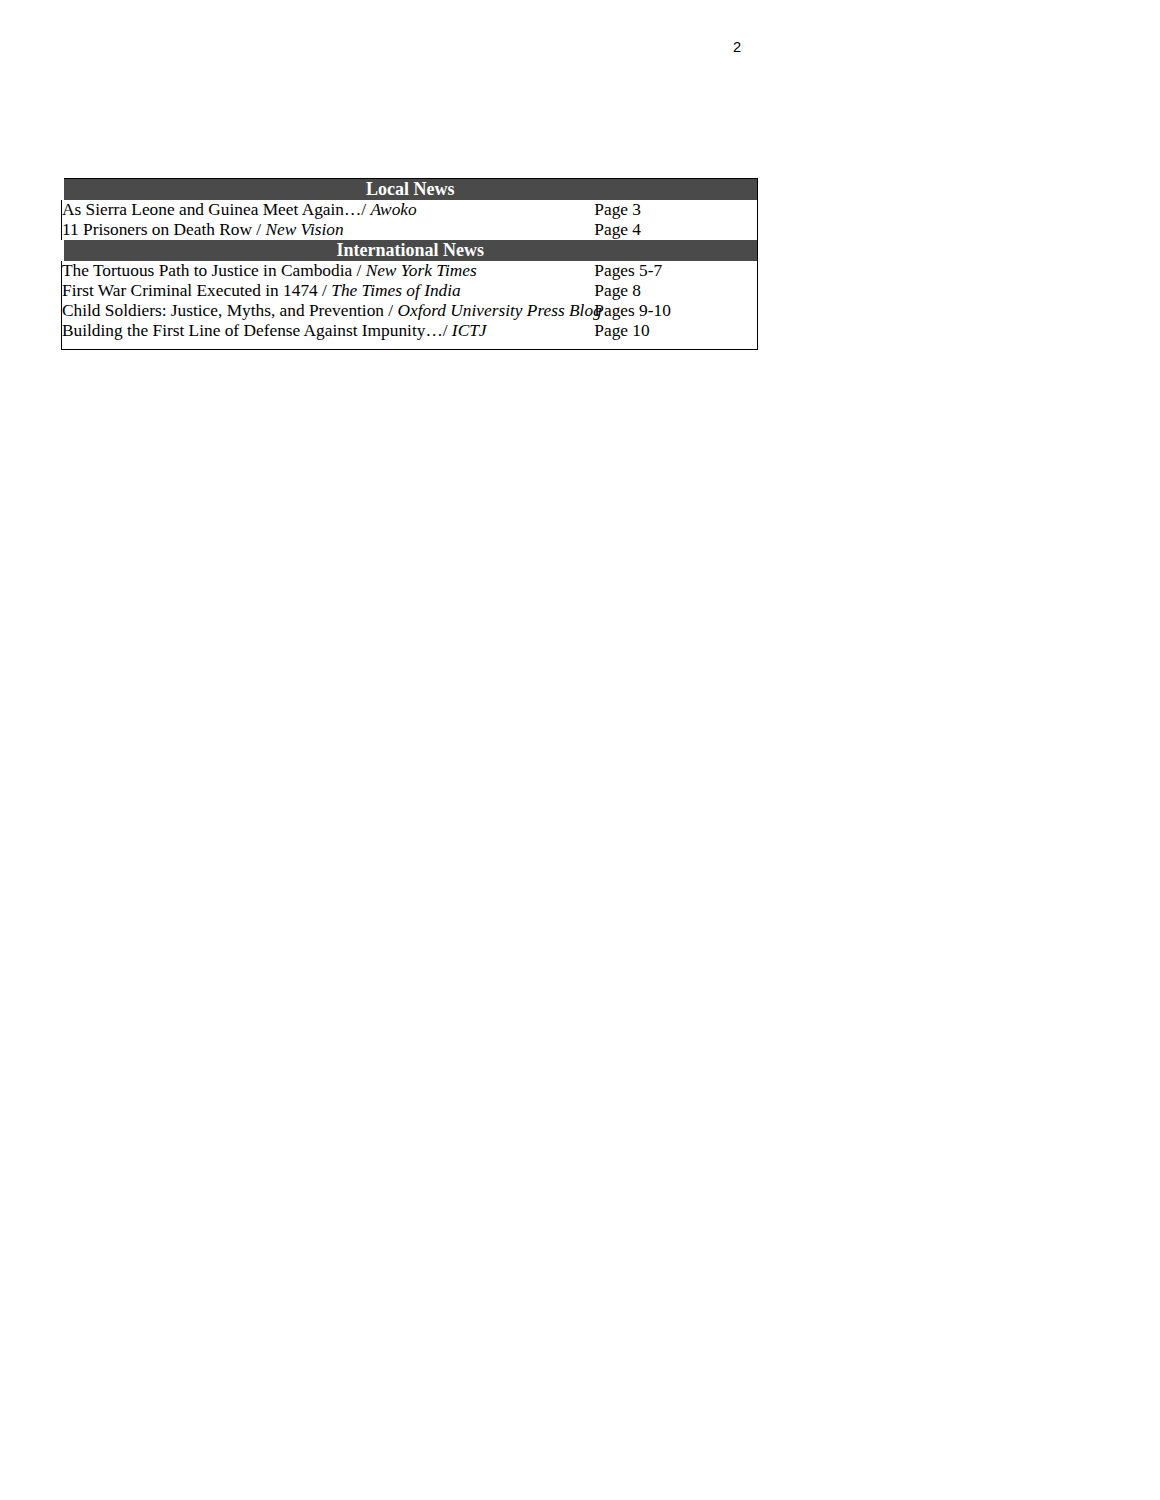2
| Local News |
| As Sierra Leone and Guinea Meet Again…/ Awoko | Page 3 |
| 11 Prisoners on Death Row / New Vision | Page 4 |
| International News |
| The Tortuous Path to Justice in Cambodia / New York Times | Pages 5-7 |
| First War Criminal Executed in 1474 / The Times of India | Page 8 |
| Child Soldiers: Justice, Myths, and Prevention / Oxford University Press Blog | Pages 9-10 |
| Building the First Line of Defense Against Impunity…/ ICTJ | Page 10 |